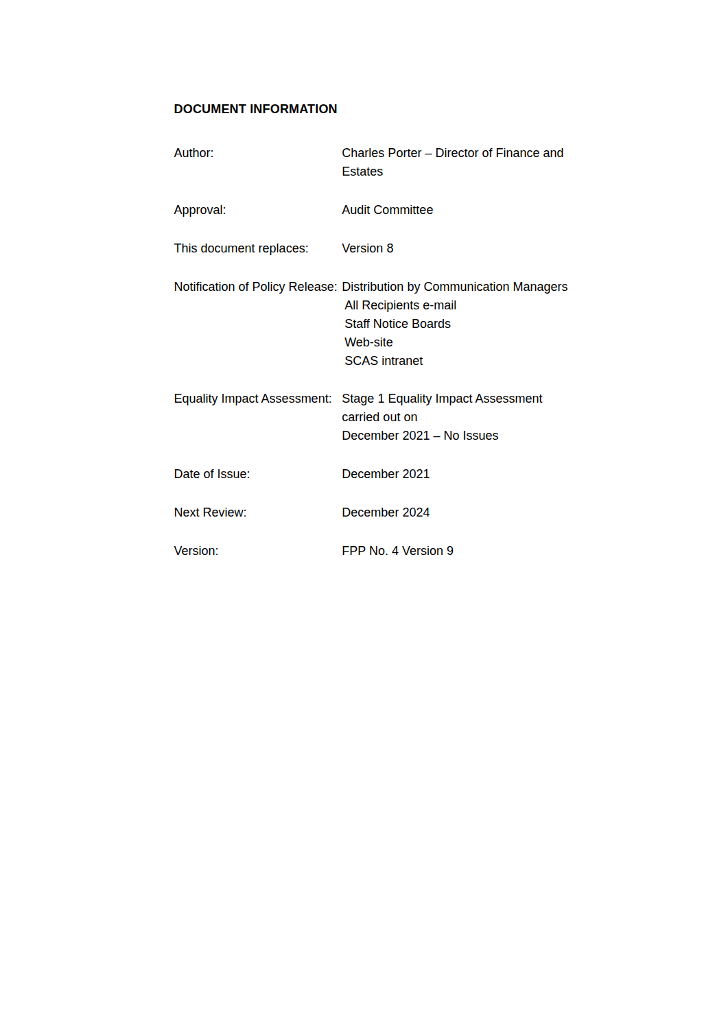DOCUMENT INFORMATION
| Author: | Charles Porter – Director of Finance and Estates |
| Approval: | Audit Committee |
| This document replaces: | Version 8 |
| Notification of Policy Release: | Distribution by Communication Managers All Recipients e-mail Staff Notice Boards Web-site SCAS intranet |
| Equality Impact Assessment: | Stage 1 Equality Impact Assessment carried out on December 2021 – No Issues |
| Date of Issue: | December 2021 |
| Next Review: | December 2024 |
| Version: | FPP No. 4 Version 9 |